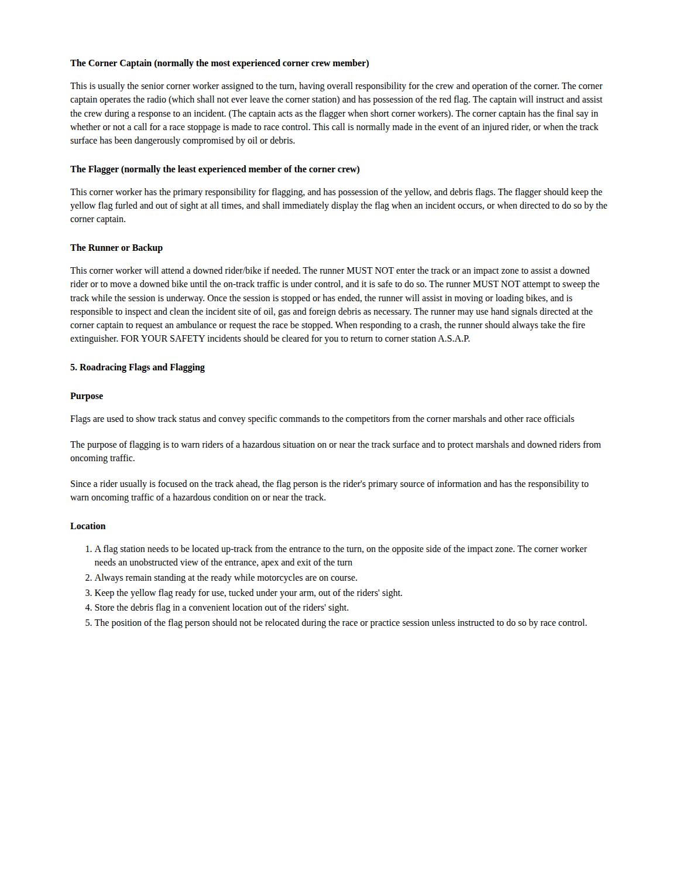The Corner Captain (normally the most experienced corner crew member)
This is usually the senior corner worker assigned to the turn, having overall responsibility for the crew and operation of the corner. The corner captain operates the radio (which shall not ever leave the corner station) and has possession of the red flag. The captain will instruct and assist the crew during a response to an incident. (The captain acts as the flagger when short corner workers). The corner captain has the final say in whether or not a call for a race stoppage is made to race control. This call is normally made in the event of an injured rider, or when the track surface has been dangerously compromised by oil or debris.
The Flagger (normally the least experienced member of the corner crew)
This corner worker has the primary responsibility for flagging, and has possession of the yellow, and debris flags. The flagger should keep the yellow flag furled and out of sight at all times, and shall immediately display the flag when an incident occurs, or when directed to do so by the corner captain.
The Runner or Backup
This corner worker will attend a downed rider/bike if needed. The runner MUST NOT enter the track or an impact zone to assist a downed rider or to move a downed bike until the on-track traffic is under control, and it is safe to do so. The runner MUST NOT attempt to sweep the track while the session is underway. Once the session is stopped or has ended, the runner will assist in moving or loading bikes, and is responsible to inspect and clean the incident site of oil, gas and foreign debris as necessary. The runner may use hand signals directed at the corner captain to request an ambulance or request the race be stopped. When responding to a crash, the runner should always take the fire extinguisher. FOR YOUR SAFETY incidents should be cleared for you to return to corner station A.S.A.P.
5. Roadracing Flags and Flagging
Purpose
Flags are used to show track status and convey specific commands to the competitors from the corner marshals and other race officials
The purpose of flagging is to warn riders of a hazardous situation on or near the track surface and to protect marshals and downed riders from oncoming traffic.
Since a rider usually is focused on the track ahead, the flag person is the rider's primary source of information and has the responsibility to warn oncoming traffic of a hazardous condition on or near the track.
Location
A flag station needs to be located up-track from the entrance to the turn, on the opposite side of the impact zone. The corner worker needs an unobstructed view of the entrance, apex and exit of the turn
Always remain standing at the ready while motorcycles are on course.
Keep the yellow flag ready for use, tucked under your arm, out of the riders' sight.
Store the debris flag in a convenient location out of the riders' sight.
The position of the flag person should not be relocated during the race or practice session unless instructed to do so by race control.